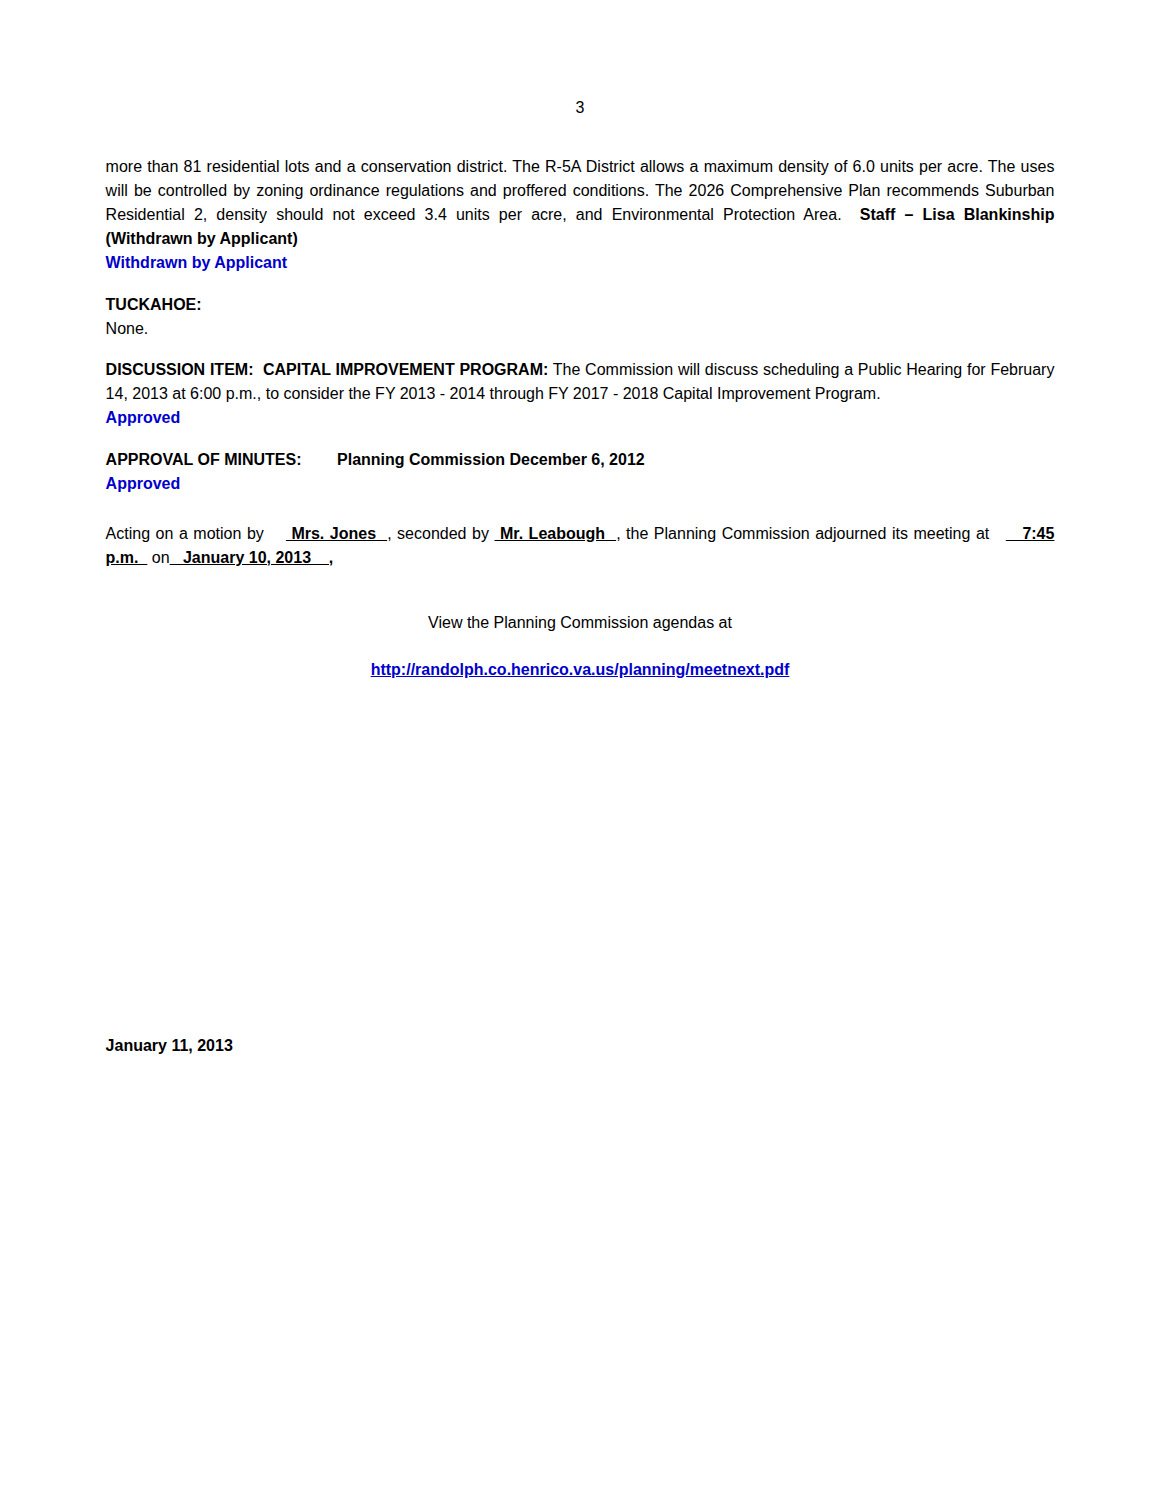3
more than 81 residential lots and a conservation district. The R-5A District allows a maximum density of 6.0 units per acre. The uses will be controlled by zoning ordinance regulations and proffered conditions. The 2026 Comprehensive Plan recommends Suburban Residential 2, density should not exceed 3.4 units per acre, and Environmental Protection Area. Staff – Lisa Blankinship (Withdrawn by Applicant)
Withdrawn by Applicant
TUCKAHOE:
None.
DISCUSSION ITEM: CAPITAL IMPROVEMENT PROGRAM: The Commission will discuss scheduling a Public Hearing for February 14, 2013 at 6:00 p.m., to consider the FY 2013 - 2014 through FY 2017 - 2018 Capital Improvement Program.
Approved
APPROVAL OF MINUTES: Planning Commission December 6, 2012
Approved
Acting on a motion by Mrs. Jones , seconded by Mr. Leabough , the Planning Commission adjourned its meeting at 7:45 p.m. on January 10, 2013 ,
View the Planning Commission agendas at
http://randolph.co.henrico.va.us/planning/meetnext.pdf
January 11, 2013